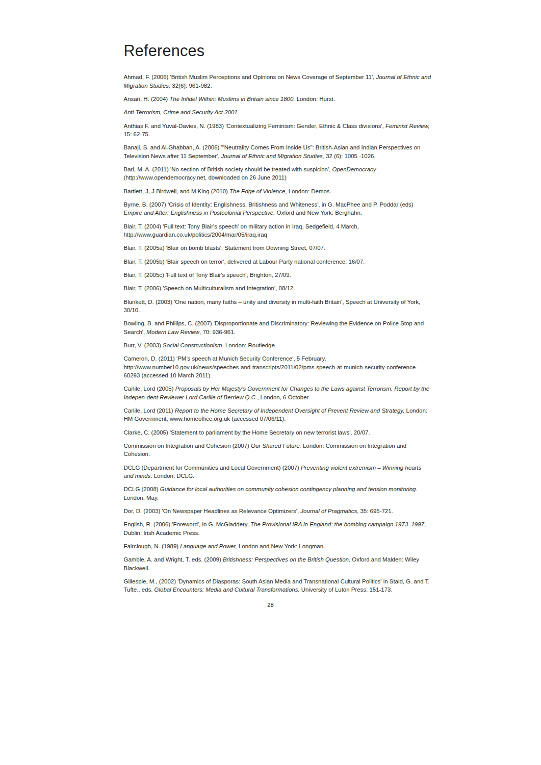References
Ahmad, F. (2006) 'British Muslim Perceptions and Opinions on News Coverage of September 11', Journal of Ethnic and Migration Studies, 32(6): 961-982.
Ansari, H. (2004) The Infidel Within: Muslims in Britain since 1800. London: Hurst.
Anti-Terrorism, Crime and Security Act 2001
Anthias F. and Yuval-Davies, N. (1983) 'Contextualizing Feminism: Gender, Ethnic & Class divisions', Feminist Review, 15: 62-75.
Banaji, S. and Al-Ghabban, A. (2006) '"Neutrality Comes From Inside Us": British-Asian and Indian Perspectives on Television News after 11 September', Journal of Ethnic and Migration Studies, 32 (6): 1005 -1026.
Bari, M. A. (2011) 'No section of British society should be treated with suspicion', OpenDemocracy (http://www.opendemocracy.net, downloaded on 26 June 2011)
Bartlett, J, J.Birdwell, and M.King (2010) The Edge of Violence, London: Demos.
Byrne, B. (2007) 'Crisis of Identity: Englishness, Britishness and Whiteness', in G. MacPhee and P. Poddar (eds) Empire and After: Englishness in Postcolonial Perspective. Oxford and New York: Berghahn.
Blair, T. (2004) 'Full text: Tony Blair's speech' on military action in Iraq, Sedgefield, 4 March, http://www.guardian.co.uk/politics/2004/mar/05/iraq.iraq
Blair, T. (2005a) 'Blair on bomb blasts'. Statement from Downing Street, 07/07.
Blair, T. (2005b) 'Blair speech on terror', delivered at Labour Party national conference, 16/07.
Blair, T. (2005c) 'Full text of Tony Blair's speech', Brighton, 27/09.
Blair, T. (2006) 'Speech on Multiculturalism and Integration', 08/12.
Blunkett, D. (2003) 'One nation, many faiths – unity and diversity in multi-faith Britain', Speech at University of York, 30/10.
Bowling, B. and Phillips, C. (2007) 'Disproportionate and Discriminatory: Reviewing the Evidence on Police Stop and Search', Modern Law Review, 70: 936-961.
Burr, V. (2003) Social Constructionism. London: Routledge.
Cameron, D. (2011) 'PM's speech at Munich Security Conference', 5 February, http://www.number10.gov.uk/news/speeches-and-transcripts/2011/02/pms-speech-at-munich-security-conference-60293 (accessed 10 March 2011).
Carlile, Lord (2005) Proposals by Her Majesty's Government for Changes to the Laws against Terrorism. Report by the Indepen-dent Reviewer Lord Carlile of Berriew Q.C., London, 6 October.
Carlile, Lord (2011) Report to the Home Secretary of Independent Oversight of Prevent Review and Strategy, London: HM Government, www.homeoffice.org.uk (accessed 07/06/11).
Clarke, C. (2005) 'Statement to parliament by the Home Secretary on new terrorist laws', 20/07.
Commission on Integration and Cohesion (2007) Our Shared Future. London: Commission on Integration and Cohesion.
DCLG (Department for Communities and Local Government) (2007) Preventing violent extremism – Winning hearts and minds. London: DCLG.
DCLG (2008) Guidance for local authorities on community cohesion contingency planning and tension monitoring. London, May.
Dor, D. (2003) 'On Newspaper Headlines as Relevance Optimizers', Journal of Pragmatics, 35: 695-721.
English, R. (2006) 'Foreword', in G. McGladdery, The Provisional IRA in England: the bombing campaign 1973–1997, Dublin: Irish Academic Press.
Fairclough, N. (1989) Language and Power, London and New York: Longman.
Gamble, A. and Wright, T. eds. (2009) Britishness: Perspectives on the British Question, Oxford and Malden: Wiley Blackwell.
Gillespie, M., (2002) 'Dynamics of Diasporas: South Asian Media and Transnational Cultural Politics' in Stald, G. and T. Tufte., eds. Global Encounters: Media and Cultural Transformations. University of Luton Press: 151-173.
28